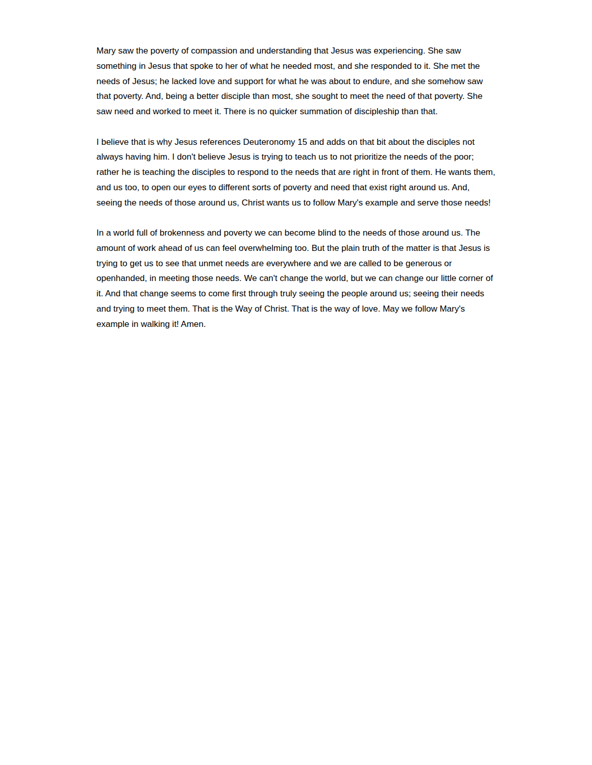Mary saw the poverty of compassion and understanding that Jesus was experiencing. She saw something in Jesus that spoke to her of what he needed most, and she responded to it. She met the needs of Jesus; he lacked love and support for what he was about to endure, and she somehow saw that poverty. And, being a better disciple than most, she sought to meet the need of that poverty. She saw need and worked to meet it. There is no quicker summation of discipleship than that.
I believe that is why Jesus references Deuteronomy 15 and adds on that bit about the disciples not always having him. I don't believe Jesus is trying to teach us to not prioritize the needs of the poor; rather he is teaching the disciples to respond to the needs that are right in front of them. He wants them, and us too, to open our eyes to different sorts of poverty and need that exist right around us. And, seeing the needs of those around us, Christ wants us to follow Mary's example and serve those needs!
In a world full of brokenness and poverty we can become blind to the needs of those around us. The amount of work ahead of us can feel overwhelming too. But the plain truth of the matter is that Jesus is trying to get us to see that unmet needs are everywhere and we are called to be generous or openhanded, in meeting those needs. We can't change the world, but we can change our little corner of it. And that change seems to come first through truly seeing the people around us; seeing their needs and trying to meet them. That is the Way of Christ. That is the way of love. May we follow Mary's example in walking it! Amen.